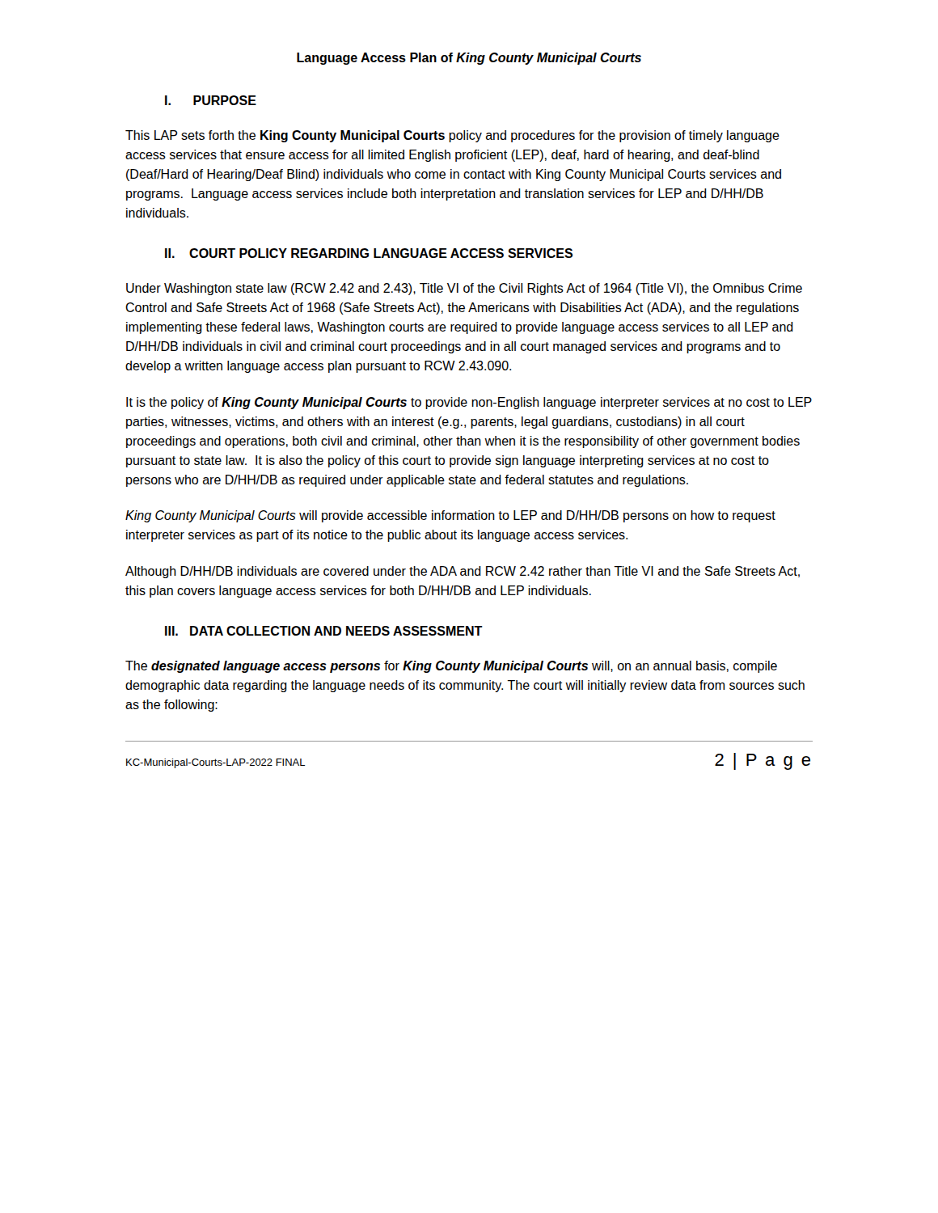Language Access Plan of King County Municipal Courts
I. PURPOSE
This LAP sets forth the King County Municipal Courts policy and procedures for the provision of timely language access services that ensure access for all limited English proficient (LEP), deaf, hard of hearing, and deaf-blind (Deaf/Hard of Hearing/Deaf Blind) individuals who come in contact with King County Municipal Courts services and programs. Language access services include both interpretation and translation services for LEP and D/HH/DB individuals.
II. COURT POLICY REGARDING LANGUAGE ACCESS SERVICES
Under Washington state law (RCW 2.42 and 2.43), Title VI of the Civil Rights Act of 1964 (Title VI), the Omnibus Crime Control and Safe Streets Act of 1968 (Safe Streets Act), the Americans with Disabilities Act (ADA), and the regulations implementing these federal laws, Washington courts are required to provide language access services to all LEP and D/HH/DB individuals in civil and criminal court proceedings and in all court managed services and programs and to develop a written language access plan pursuant to RCW 2.43.090.
It is the policy of King County Municipal Courts to provide non-English language interpreter services at no cost to LEP parties, witnesses, victims, and others with an interest (e.g., parents, legal guardians, custodians) in all court proceedings and operations, both civil and criminal, other than when it is the responsibility of other government bodies pursuant to state law. It is also the policy of this court to provide sign language interpreting services at no cost to persons who are D/HH/DB as required under applicable state and federal statutes and regulations.
King County Municipal Courts will provide accessible information to LEP and D/HH/DB persons on how to request interpreter services as part of its notice to the public about its language access services.
Although D/HH/DB individuals are covered under the ADA and RCW 2.42 rather than Title VI and the Safe Streets Act, this plan covers language access services for both D/HH/DB and LEP individuals.
III. DATA COLLECTION AND NEEDS ASSESSMENT
The designated language access persons for King County Municipal Courts will, on an annual basis, compile demographic data regarding the language needs of its community. The court will initially review data from sources such as the following:
KC-Municipal-Courts-LAP-2022 FINAL 2 | P a g e